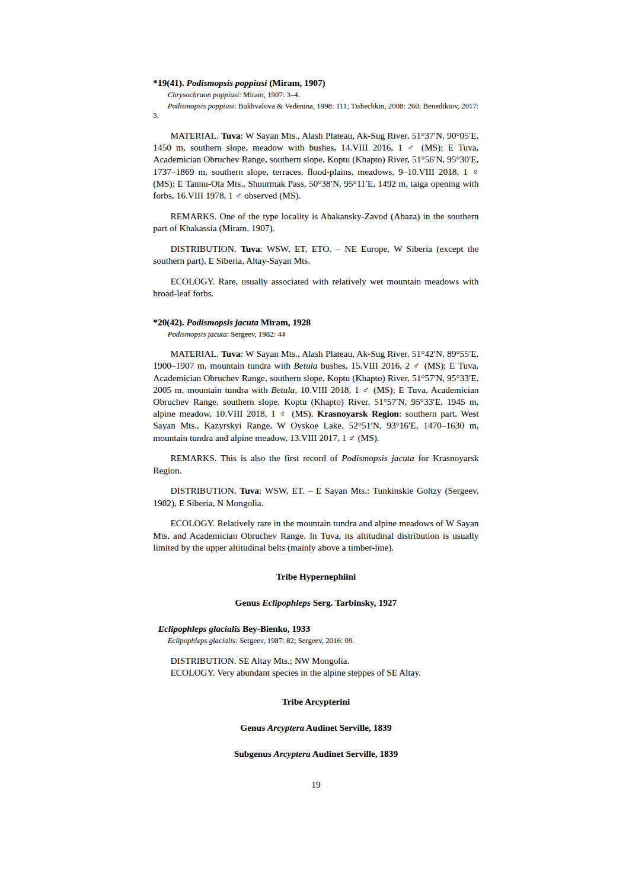*19(41). Podismopsis poppiusi (Miram, 1907)
Chrysochraon poppiusi: Miram, 1907: 3–4.
Podismopsis poppiusi: Bukhvalova & Vedenina, 1998: 111; Tishechkin, 2008: 260; Benediktov, 2017: 3.
MATERIAL. Tuva: W Sayan Mts., Alash Plateau, Ak-Sug River, 51°37′N, 90°05′E, 1450 m, southern slope, meadow with bushes, 14.VIII 2016, 1 ♂ (MS); E Tuva, Academician Obruchev Range, southern slope, Koptu (Khapto) River, 51°56′N, 95°30′E, 1737–1869 m, southern slope, terraces, flood-plains, meadows, 9–10.VIII 2018, 1 ♀ (MS); E Tannu-Ola Mts., Shuurmak Pass, 50°38′N, 95°11′E, 1492 m, taiga opening with forbs, 16.VIII 1978, 1 ♂ observed (MS).
REMARKS. One of the type locality is Abakansky-Zavod (Abaza) in the southern part of Khakassia (Miram, 1907).
DISTRIBUTION. Tuva: WSW, ET, ETO. – NE Europe, W Siberia (except the southern part), E Siberia, Altay-Sayan Mts.
ECOLOGY. Rare, usually associated with relatively wet mountain meadows with broad-leaf forbs.
*20(42). Podismopsis jacuta Miram, 1928
Podismopsis jacuta: Sergeev, 1982: 44
MATERIAL. Tuva: W Sayan Mts., Alash Plateau, Ak-Sug River, 51°42′N, 89°55′E, 1900–1907 m, mountain tundra with Betula bushes, 15.VIII 2016, 2 ♂ (MS); E Tuva, Academician Obruchev Range, southern slope, Koptu (Khapto) River, 51°57′N, 95°33′E, 2005 m, mountain tundra with Betula, 10.VIII 2018, 1 ♂ (MS); E Tuva, Academician Obruchev Range, southern slope, Koptu (Khapto) River, 51°57′N, 95°33′E, 1945 m, alpine meadow, 10.VIII 2018, 1 ♀ (MS). Krasnoyarsk Region: southern part, West Sayan Mts., Kazyrskyi Range, W Oyskoe Lake, 52°51′N, 93°16′E, 1470–1630 m, mountain tundra and alpine meadow, 13.VIII 2017, 1 ♂ (MS).
REMARKS. This is also the first record of Podismopsis jacuta for Krasnoyarsk Region.
DISTRIBUTION. Tuva: WSW, ET. – E Sayan Mts.: Tunkinskie Goltzy (Sergeev, 1982), E Siberia, N Mongolia.
ECOLOGY. Relatively rare in the mountain tundra and alpine meadows of W Sayan Mts, and Academician Obruchev Range. In Tuva, its altitudinal distribution is usually limited by the upper altitudinal belts (mainly above a timber-line).
Tribe Hypernephiini
Genus Eclipophleps Serg. Tarbinsky, 1927
Eclipophleps glacialis Bey-Bienko, 1933
Eclipophleps glacialis: Sergeev, 1987: 82; Sergeev, 2016: 09.
DISTRIBUTION. SE Altay Mts.; NW Mongolia.
ECOLOGY. Very abundant species in the alpine steppes of SE Altay.
Tribe Arcypterini
Genus Arcyptera Audinet Serville, 1839
Subgenus Arcyptera Audinet Serville, 1839
19